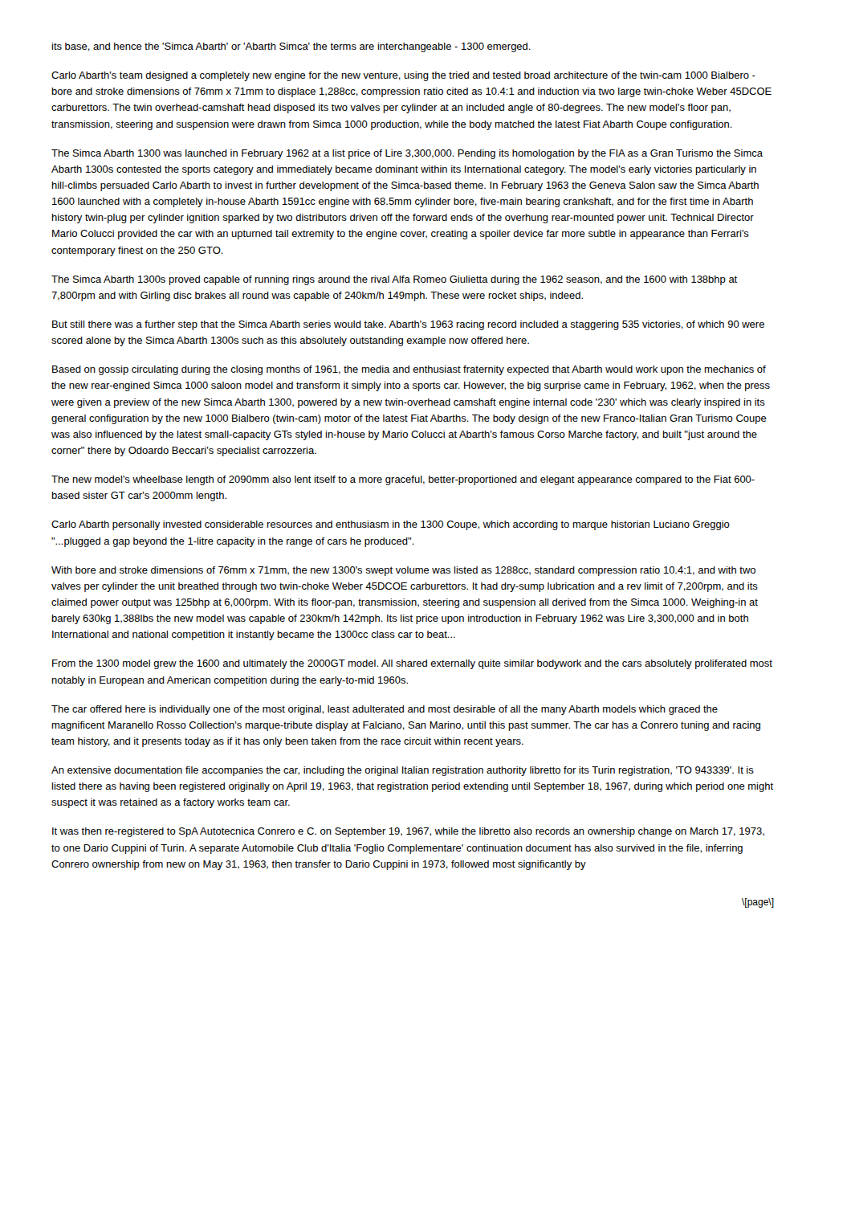its base, and hence the 'Simca Abarth' or 'Abarth Simca' the terms are interchangeable - 1300 emerged.
Carlo Abarth's team designed a completely new engine for the new venture, using the tried and tested broad architecture of the twin-cam 1000 Bialbero -bore and stroke dimensions of 76mm x 71mm to displace 1,288cc, compression ratio cited as 10.4:1 and induction via two large twin-choke Weber 45DCOE carburettors. The twin overhead-camshaft head disposed its two valves per cylinder at an included angle of 80-degrees. The new model's floor pan, transmission, steering and suspension were drawn from Simca 1000 production, while the body matched the latest Fiat Abarth Coupe configuration.
The Simca Abarth 1300 was launched in February 1962 at a list price of Lire 3,300,000. Pending its homologation by the FIA as a Gran Turismo the Simca Abarth 1300s contested the sports category and immediately became dominant within its International category. The model's early victories particularly in hill-climbs persuaded Carlo Abarth to invest in further development of the Simca-based theme. In February 1963 the Geneva Salon saw the Simca Abarth 1600 launched with a completely in-house Abarth 1591cc engine with 68.5mm cylinder bore, five-main bearing crankshaft, and for the first time in Abarth history twin-plug per cylinder ignition sparked by two distributors driven off the forward ends of the overhung rear-mounted power unit. Technical Director Mario Colucci provided the car with an upturned tail extremity to the engine cover, creating a spoiler device far more subtle in appearance than Ferrari's contemporary finest on the 250 GTO.
The Simca Abarth 1300s proved capable of running rings around the rival Alfa Romeo Giulietta during the 1962 season, and the 1600 with 138bhp at 7,800rpm and with Girling disc brakes all round was capable of 240km/h 149mph. These were rocket ships, indeed.
But still there was a further step that the Simca Abarth series would take. Abarth's 1963 racing record included a staggering 535 victories, of which 90 were scored alone by the Simca Abarth 1300s such as this absolutely outstanding example now offered here.
Based on gossip circulating during the closing months of 1961, the media and enthusiast fraternity expected that Abarth would work upon the mechanics of the new rear-engined Simca 1000 saloon model and transform it simply into a sports car. However, the big surprise came in February, 1962, when the press were given a preview of the new Simca Abarth 1300, powered by a new twin-overhead camshaft engine internal code '230' which was clearly inspired in its general configuration by the new 1000 Bialbero (twin-cam) motor of the latest Fiat Abarths. The body design of the new Franco-Italian Gran Turismo Coupe was also influenced by the latest small-capacity GTs styled in-house by Mario Colucci at Abarth's famous Corso Marche factory, and built "just around the corner" there by Odoardo Beccari's specialist carrozzeria.
The new model's wheelbase length of 2090mm also lent itself to a more graceful, better-proportioned and elegant appearance compared to the Fiat 600-based sister GT car's 2000mm length.
Carlo Abarth personally invested considerable resources and enthusiasm in the 1300 Coupe, which according to marque historian Luciano Greggio "...plugged a gap beyond the 1-litre capacity in the range of cars he produced".
With bore and stroke dimensions of 76mm x 71mm, the new 1300's swept volume was listed as 1288cc, standard compression ratio 10.4:1, and with two valves per cylinder the unit breathed through two twin-choke Weber 45DCOE carburettors. It had dry-sump lubrication and a rev limit of 7,200rpm, and its claimed power output was 125bhp at 6,000rpm. With its floor-pan, transmission, steering and suspension all derived from the Simca 1000. Weighing-in at barely 630kg 1,388lbs the new model was capable of 230km/h 142mph. Its list price upon introduction in February 1962 was Lire 3,300,000 and in both International and national competition it instantly became the 1300cc class car to beat...
From the 1300 model grew the 1600 and ultimately the 2000GT model. All shared externally quite similar bodywork and the cars absolutely proliferated most notably in European and American competition during the early-to-mid 1960s.
The car offered here is individually one of the most original, least adulterated and most desirable of all the many Abarth models which graced the magnificent Maranello Rosso Collection's marque-tribute display at Falciano, San Marino, until this past summer. The car has a Conrero tuning and racing team history, and it presents today as if it has only been taken from the race circuit within recent years.
An extensive documentation file accompanies the car, including the original Italian registration authority libretto for its Turin registration, 'TO 943339'. It is listed there as having been registered originally on April 19, 1963, that registration period extending until September 18, 1967, during which period one might suspect it was retained as a factory works team car.
It was then re-registered to SpA Autotecnica Conrero e C. on September 19, 1967, while the libretto also records an ownership change on March 17, 1973, to one Dario Cuppini of Turin. A separate Automobile Club d'Italia 'Foglio Complementare' continuation document has also survived in the file, inferring Conrero ownership from new on May 31, 1963, then transfer to Dario Cuppini in 1973, followed most significantly by
\[page\]